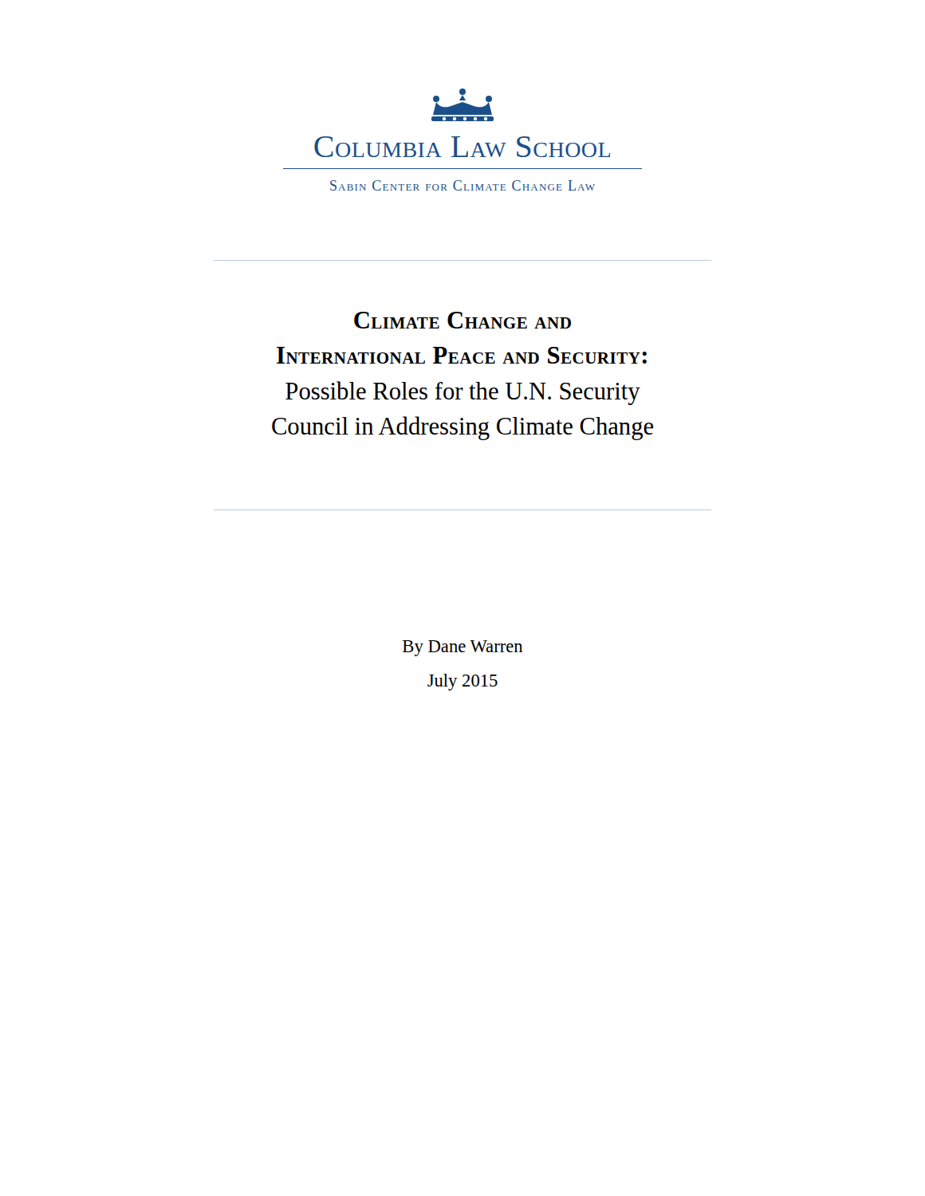Columbia Law School
Sabin Center for Climate Change Law
Climate Change and
International Peace and Security:
Possible Roles for the U.N. Security
Council in Addressing Climate Change
By Dane Warren
July 2015